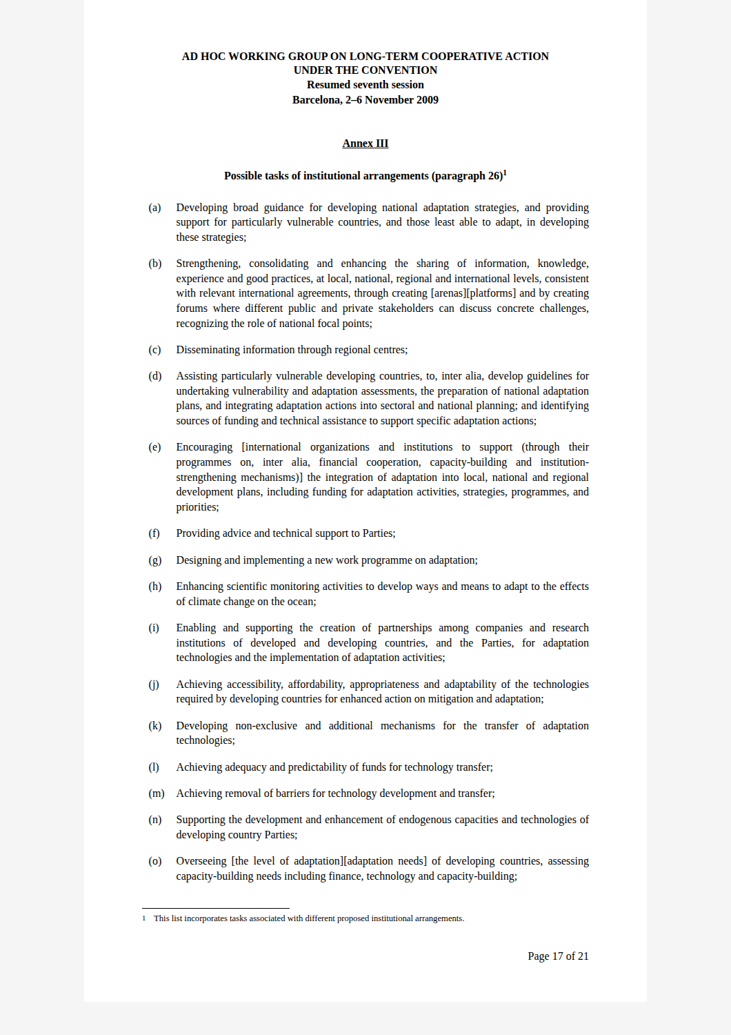Ad Hoc Working Group on Long-Term Cooperative Action
under the Convention
Resumed seventh session
Barcelona, 2–6 November 2009
Annex III
Possible tasks of institutional arrangements (paragraph 26)1
(a) Developing broad guidance for developing national adaptation strategies, and providing support for particularly vulnerable countries, and those least able to adapt, in developing these strategies;
(b) Strengthening, consolidating and enhancing the sharing of information, knowledge, experience and good practices, at local, national, regional and international levels, consistent with relevant international agreements, through creating [arenas][platforms] and by creating forums where different public and private stakeholders can discuss concrete challenges, recognizing the role of national focal points;
(c) Disseminating information through regional centres;
(d) Assisting particularly vulnerable developing countries, to, inter alia, develop guidelines for undertaking vulnerability and adaptation assessments, the preparation of national adaptation plans, and integrating adaptation actions into sectoral and national planning; and identifying sources of funding and technical assistance to support specific adaptation actions;
(e) Encouraging [international organizations and institutions to support (through their programmes on, inter alia, financial cooperation, capacity-building and institution-strengthening mechanisms)] the integration of adaptation into local, national and regional development plans, including funding for adaptation activities, strategies, programmes, and priorities;
(f) Providing advice and technical support to Parties;
(g) Designing and implementing a new work programme on adaptation;
(h) Enhancing scientific monitoring activities to develop ways and means to adapt to the effects of climate change on the ocean;
(i) Enabling and supporting the creation of partnerships among companies and research institutions of developed and developing countries, and the Parties, for adaptation technologies and the implementation of adaptation activities;
(j) Achieving accessibility, affordability, appropriateness and adaptability of the technologies required by developing countries for enhanced action on mitigation and adaptation;
(k) Developing non-exclusive and additional mechanisms for the transfer of adaptation technologies;
(l) Achieving adequacy and predictability of funds for technology transfer;
(m) Achieving removal of barriers for technology development and transfer;
(n) Supporting the development and enhancement of endogenous capacities and technologies of developing country Parties;
(o) Overseeing [the level of adaptation][adaptation needs] of developing countries, assessing capacity-building needs including finance, technology and capacity-building;
1 This list incorporates tasks associated with different proposed institutional arrangements.
Page 17 of 21